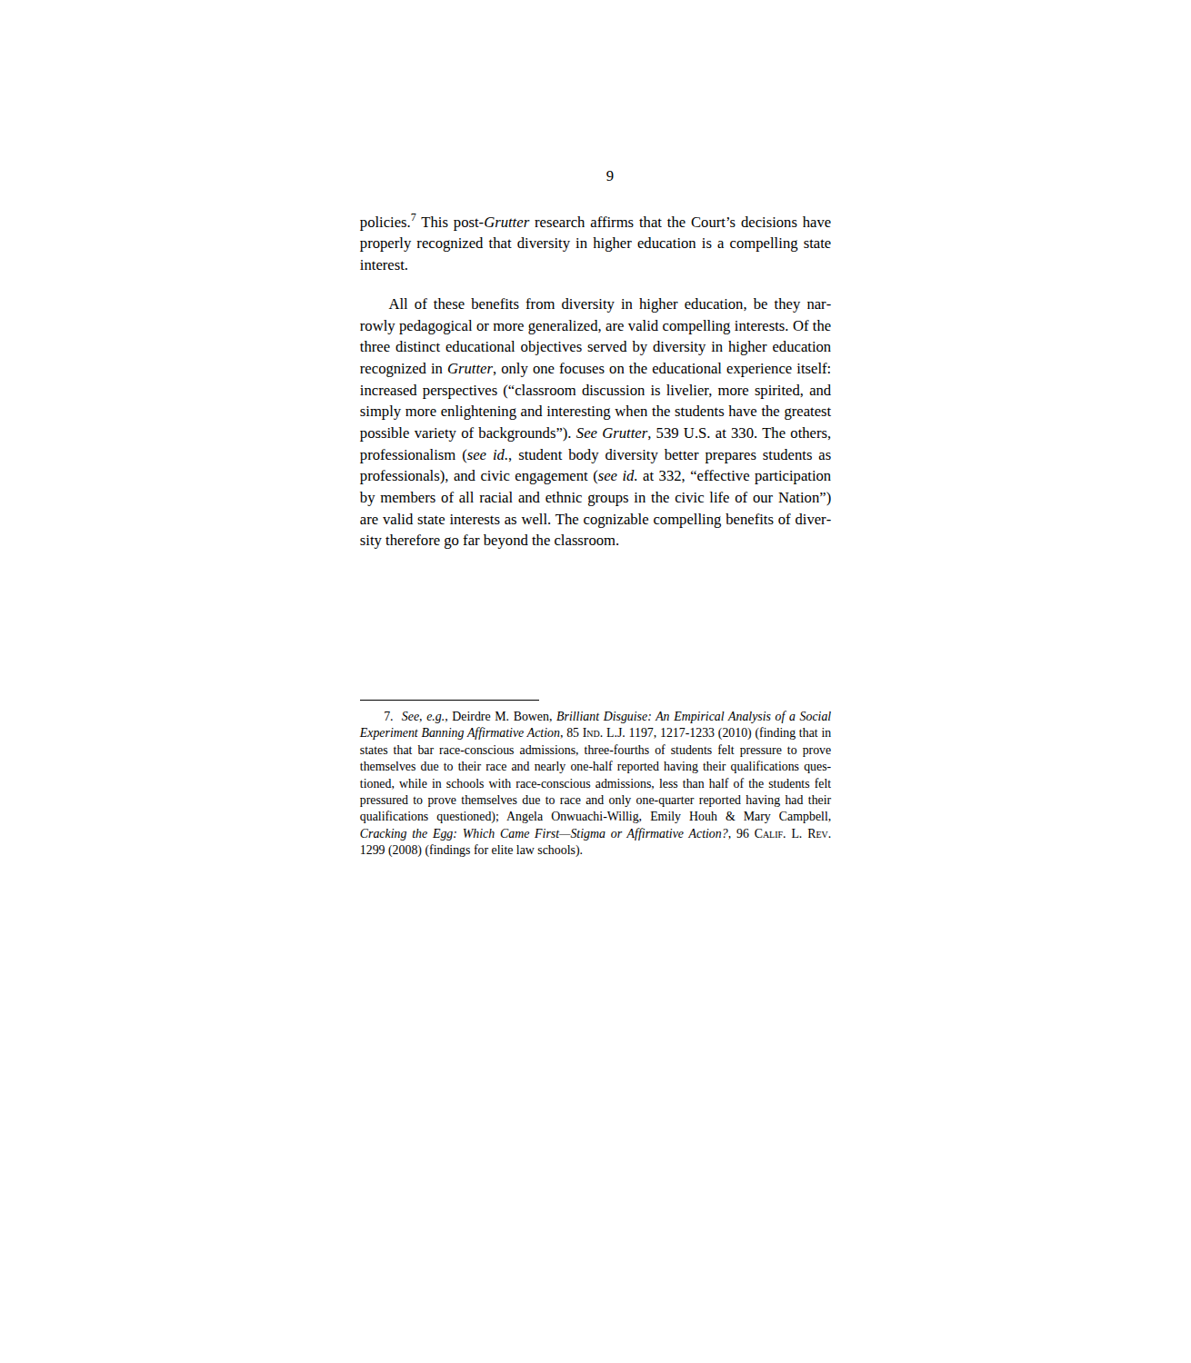9
policies.7 This post-Grutter research affirms that the Court’s decisions have properly recognized that diversity in higher education is a compelling state interest.
All of these benefits from diversity in higher education, be they narrowly pedagogical or more generalized, are valid compelling interests. Of the three distinct educational objectives served by diversity in higher education recognized in Grutter, only one focuses on the educational experience itself: increased perspectives (“classroom discussion is livelier, more spirited, and simply more enlightening and interesting when the students have the greatest possible variety of backgrounds”). See Grutter, 539 U.S. at 330. The others, professionalism (see id., student body diversity better prepares students as professionals), and civic engagement (see id. at 332, “effective participation by members of all racial and ethnic groups in the civic life of our Nation”) are valid state interests as well. The cognizable compelling benefits of diversity therefore go far beyond the classroom.
7. See, e.g., Deirdre M. Bowen, Brilliant Disguise: An Empirical Analysis of a Social Experiment Banning Affirmative Action, 85 Ind. L.J. 1197, 1217-1233 (2010) (finding that in states that bar race-conscious admissions, three-fourths of students felt pressure to prove themselves due to their race and nearly one-half reported having their qualifications questioned, while in schools with race-conscious admissions, less than half of the students felt pressured to prove themselves due to race and only one-quarter reported having had their qualifications questioned); Angela Onwuachi-Willig, Emily Houh & Mary Campbell, Cracking the Egg: Which Came First—Stigma or Affirmative Action?, 96 Calif. L. Rev. 1299 (2008) (findings for elite law schools).